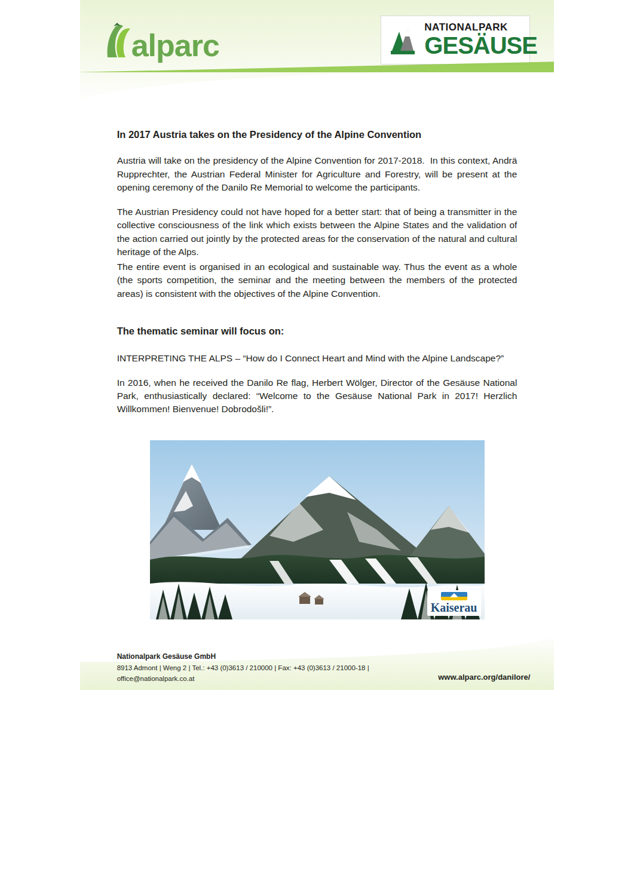alparc
NATIONALPARK
GES ÄUSE
In 2017 Austria takes on the Presidency of the Alpine Convention
Austria will take on the presidency of the Alpine Convention for 2017-2018. In this context, Andrä Rupprechter, the Austrian Federal Minister for Agriculture and Forestry, will be present at the opening ceremony of the Danilo Re Memorial to welcome the participants.
The Austrian Presidency could not have hoped for a better start: that of being a transmitter in the collective consciousness of the link which exists between the Alpine States and the validation of the action carried out jointly by the protected areas for the conservation of the natural and cultural heritage of the Alps.
The entire event is organised in an ecological and sustainable way. Thus the event as a whole (the sports competition, the seminar and the meeting between the members of the protected areas) is consistent with the objectives of the Alpine Convention.
The thematic seminar will focus on:
INTERPRETING THE ALPS – “How do I Connect Heart and Mind with the Alpine Landscape?”
In 2016, when he received the Danilo Re flag, Herbert Wölger, Director of the Gesäuse National Park, enthusiastically declared: “Welcome to the Gesäuse National Park in 2017! Herzlich Willkommen! Bienvenue! Dobrodošli!”.
Kaiserau
Nationalpark Gesäuse GmbH
8913 Admont | Weng 2 | Tel.: +43 (0)3613 / 210000 | Fax: +43 (0)3613 / 21000-18 | office@nationalpark.co.at
www.alparc.org/danilore/